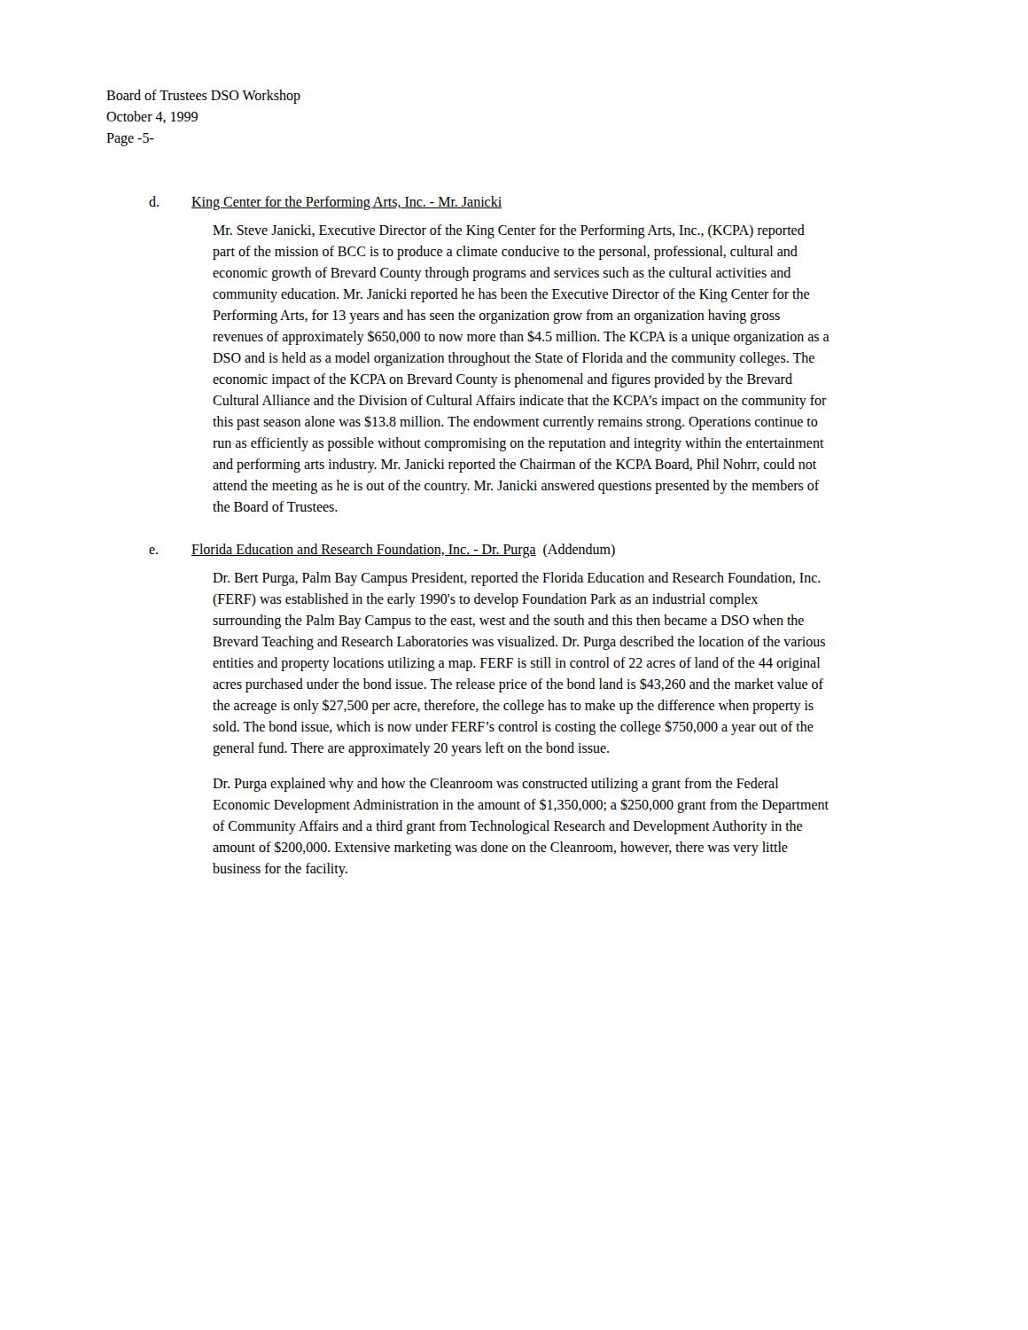Board of Trustees DSO Workshop
October 4, 1999
Page -5-
d. King Center for the Performing Arts, Inc. - Mr. Janicki
Mr. Steve Janicki, Executive Director of the King Center for the Performing Arts, Inc., (KCPA) reported part of the mission of BCC is to produce a climate conducive to the personal, professional, cultural and economic growth of Brevard County through programs and services such as the cultural activities and community education. Mr. Janicki reported he has been the Executive Director of the King Center for the Performing Arts, for 13 years and has seen the organization grow from an organization having gross revenues of approximately $650,000 to now more than $4.5 million. The KCPA is a unique organization as a DSO and is held as a model organization throughout the State of Florida and the community colleges. The economic impact of the KCPA on Brevard County is phenomenal and figures provided by the Brevard Cultural Alliance and the Division of Cultural Affairs indicate that the KCPA’s impact on the community for this past season alone was $13.8 million. The endowment currently remains strong. Operations continue to run as efficiently as possible without compromising on the reputation and integrity within the entertainment and performing arts industry. Mr. Janicki reported the Chairman of the KCPA Board, Phil Nohrr, could not attend the meeting as he is out of the country. Mr. Janicki answered questions presented by the members of the Board of Trustees.
e. Florida Education and Research Foundation, Inc. - Dr. Purga (Addendum)
Dr. Bert Purga, Palm Bay Campus President, reported the Florida Education and Research Foundation, Inc. (FERF) was established in the early 1990's to develop Foundation Park as an industrial complex surrounding the Palm Bay Campus to the east, west and the south and this then became a DSO when the Brevard Teaching and Research Laboratories was visualized. Dr. Purga described the location of the various entities and property locations utilizing a map. FERF is still in control of 22 acres of land of the 44 original acres purchased under the bond issue. The release price of the bond land is $43,260 and the market value of the acreage is only $27,500 per acre, therefore, the college has to make up the difference when property is sold. The bond issue, which is now under FERF’s control is costing the college $750,000 a year out of the general fund. There are approximately 20 years left on the bond issue.
Dr. Purga explained why and how the Cleanroom was constructed utilizing a grant from the Federal Economic Development Administration in the amount of $1,350,000; a $250,000 grant from the Department of Community Affairs and a third grant from Technological Research and Development Authority in the amount of $200,000. Extensive marketing was done on the Cleanroom, however, there was very little business for the facility.